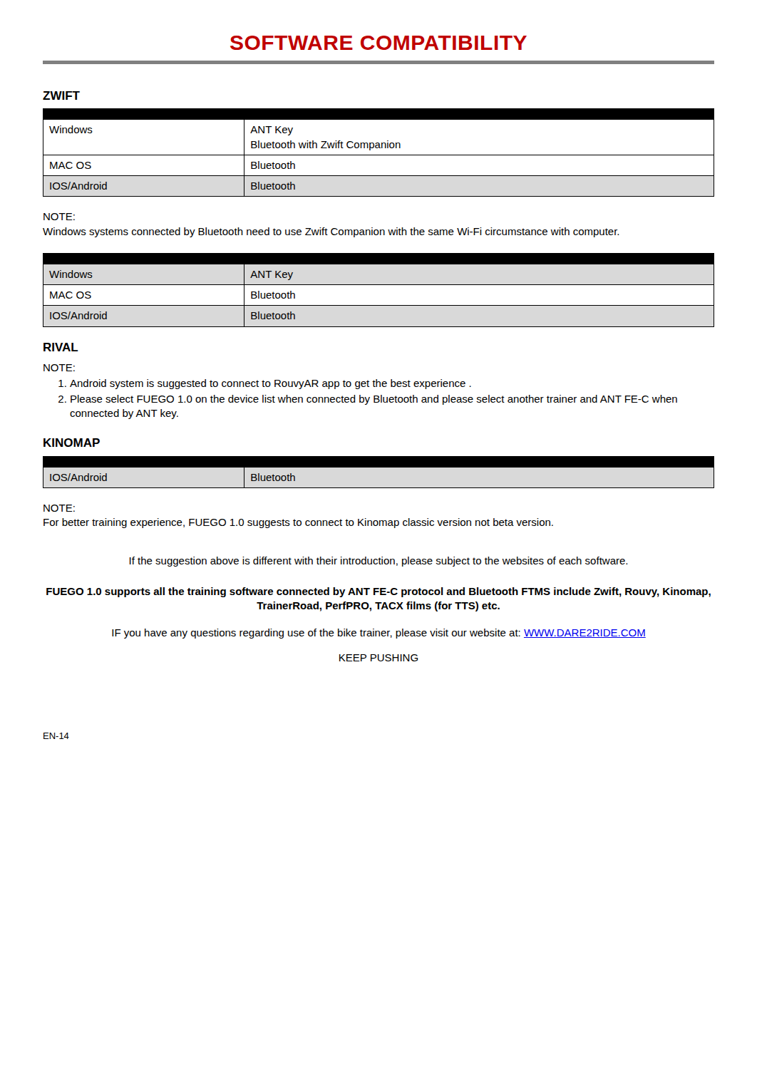SOFTWARE COMPATIBILITY
ZWIFT
| Windows | ANT Key Bluetooth with Zwift Companion |
| MAC OS | Bluetooth |
| IOS/Android | Bluetooth |
NOTE:
Windows systems connected by Bluetooth need to use Zwift Companion with the same Wi-Fi circumstance with computer.
| Windows | ANT Key |
| MAC OS | Bluetooth |
| IOS/Android | Bluetooth |
RIVAL
NOTE:
Android system is suggested to connect to RouvyAR app to get the best experience .
Please select FUEGO 1.0 on the device list when connected by Bluetooth and please select another trainer and ANT FE-C when connected by ANT key.
KINOMAP
| IOS/Android | Bluetooth |
NOTE:
For better training experience, FUEGO 1.0 suggests to connect to Kinomap classic version not beta version.
If the suggestion above is different with their introduction, please subject to the websites of each software.
FUEGO 1.0 supports all the training software connected by ANT FE-C protocol and Bluetooth FTMS include Zwift, Rouvy, Kinomap, TrainerRoad, PerfPRO, TACX films (for TTS) etc.
IF you have any questions regarding use of the bike trainer, please visit our website at: WWW.DARE2RIDE.COM
KEEP PUSHING
EN-14